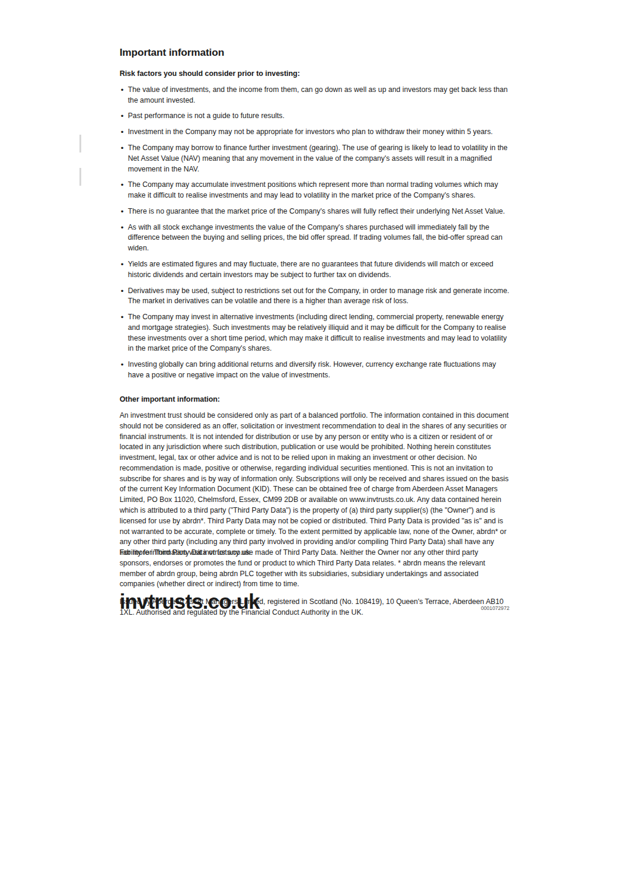Important information
Risk factors you should consider prior to investing:
The value of investments, and the income from them, can go down as well as up and investors may get back less than the amount invested.
Past performance is not a guide to future results.
Investment in the Company may not be appropriate for investors who plan to withdraw their money within 5 years.
The Company may borrow to finance further investment (gearing). The use of gearing is likely to lead to volatility in the Net Asset Value (NAV) meaning that any movement in the value of the company's assets will result in a magnified movement in the NAV.
The Company may accumulate investment positions which represent more than normal trading volumes which may make it difficult to realise investments and may lead to volatility in the market price of the Company's shares.
There is no guarantee that the market price of the Company's shares will fully reflect their underlying Net Asset Value.
As with all stock exchange investments the value of the Company's shares purchased will immediately fall by the difference between the buying and selling prices, the bid offer spread. If trading volumes fall, the bid-offer spread can widen.
Yields are estimated figures and may fluctuate, there are no guarantees that future dividends will match or exceed historic dividends and certain investors may be subject to further tax on dividends.
Derivatives may be used, subject to restrictions set out for the Company, in order to manage risk and generate income. The market in derivatives can be volatile and there is a higher than average risk of loss.
The Company may invest in alternative investments (including direct lending, commercial property, renewable energy and mortgage strategies). Such investments may be relatively illiquid and it may be difficult for the Company to realise these investments over a short time period, which may make it difficult to realise investments and may lead to volatility in the market price of the Company's shares.
Investing globally can bring additional returns and diversify risk. However, currency exchange rate fluctuations may have a positive or negative impact on the value of investments.
Other important information:
An investment trust should be considered only as part of a balanced portfolio. The information contained in this document should not be considered as an offer, solicitation or investment recommendation to deal in the shares of any securities or financial instruments. It is not intended for distribution or use by any person or entity who is a citizen or resident of or located in any jurisdiction where such distribution, publication or use would be prohibited. Nothing herein constitutes investment, legal, tax or other advice and is not to be relied upon in making an investment or other decision. No recommendation is made, positive or otherwise, regarding individual securities mentioned. This is not an invitation to subscribe for shares and is by way of information only. Subscriptions will only be received and shares issued on the basis of the current Key Information Document (KID). These can be obtained free of charge from Aberdeen Asset Managers Limited, PO Box 11020, Chelmsford, Essex, CM99 2DB or available on www.invtrusts.co.uk. Any data contained herein which is attributed to a third party ("Third Party Data") is the property of (a) third party supplier(s) (the "Owner") and is licensed for use by abrdn*. Third Party Data may not be copied or distributed. Third Party Data is provided "as is" and is not warranted to be accurate, complete or timely. To the extent permitted by applicable law, none of the Owner, abrdn* or any other third party (including any third party involved in providing and/or compiling Third Party Data) shall have any liability for Third Party Data or for any use made of Third Party Data. Neither the Owner nor any other third party sponsors, endorses or promotes the fund or product to which Third Party Data relates. * abrdn means the relevant member of abrdn group, being abrdn PLC together with its subsidiaries, subsidiary undertakings and associated companies (whether direct or indirect) from time to time.
Issued by Aberdeen Asset Managers Limited, registered in Scotland (No. 108419), 10 Queen's Terrace, Aberdeen AB10 1XL. Authorised and regulated by the Financial Conduct Authority in the UK.
For more information visit invtrusts.co.uk
invtrusts.co.uk
0001072972